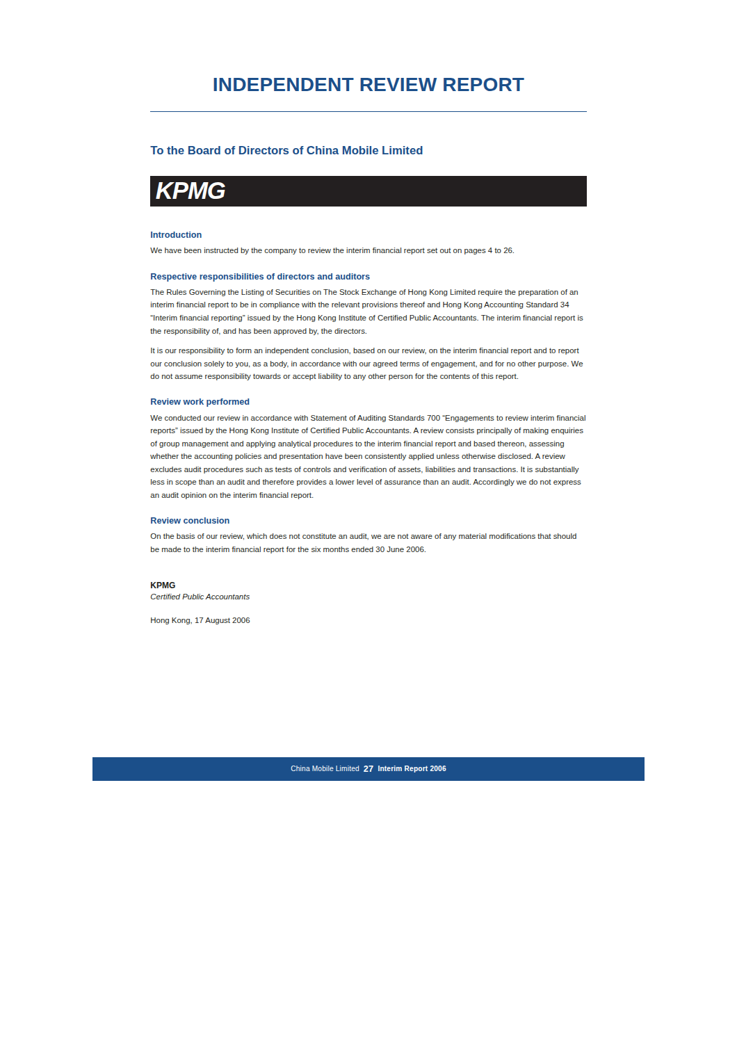INDEPENDENT REVIEW REPORT
To the Board of Directors of China Mobile Limited
KPMG
Introduction
We have been instructed by the company to review the interim financial report set out on pages 4 to 26.
Respective responsibilities of directors and auditors
The Rules Governing the Listing of Securities on The Stock Exchange of Hong Kong Limited require the preparation of an interim financial report to be in compliance with the relevant provisions thereof and Hong Kong Accounting Standard 34 “Interim financial reporting” issued by the Hong Kong Institute of Certified Public Accountants. The interim financial report is the responsibility of, and has been approved by, the directors.
It is our responsibility to form an independent conclusion, based on our review, on the interim financial report and to report our conclusion solely to you, as a body, in accordance with our agreed terms of engagement, and for no other purpose. We do not assume responsibility towards or accept liability to any other person for the contents of this report.
Review work performed
We conducted our review in accordance with Statement of Auditing Standards 700 “Engagements to review interim financial reports” issued by the Hong Kong Institute of Certified Public Accountants. A review consists principally of making enquiries of group management and applying analytical procedures to the interim financial report and based thereon, assessing whether the accounting policies and presentation have been consistently applied unless otherwise disclosed. A review excludes audit procedures such as tests of controls and verification of assets, liabilities and transactions. It is substantially less in scope than an audit and therefore provides a lower level of assurance than an audit. Accordingly we do not express an audit opinion on the interim financial report.
Review conclusion
On the basis of our review, which does not constitute an audit, we are not aware of any material modifications that should be made to the interim financial report for the six months ended 30 June 2006.
KPMG
Certified Public Accountants
Hong Kong, 17 August 2006
China Mobile Limited 27 Interim Report 2006